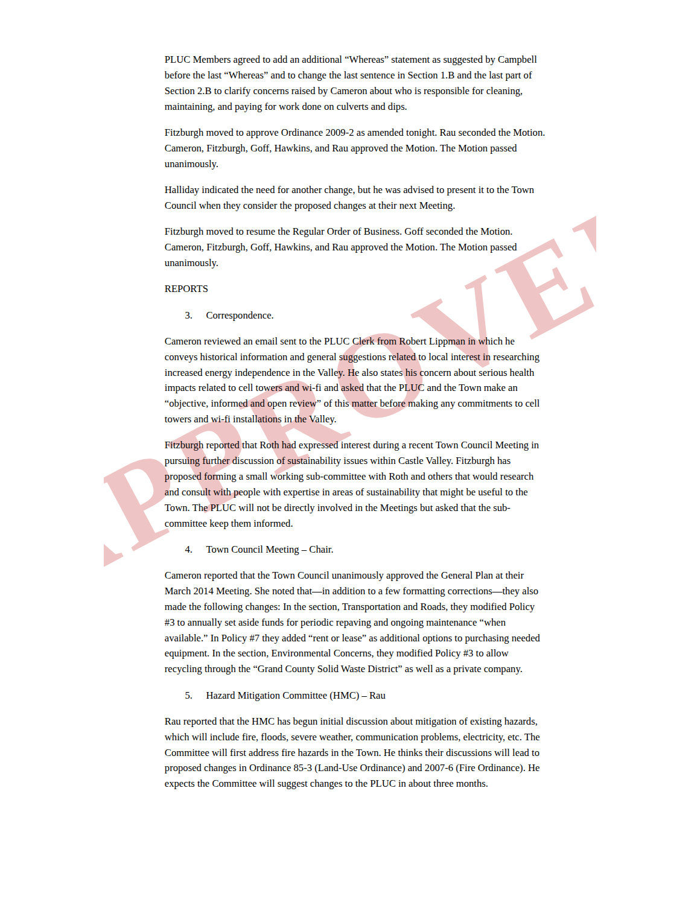APPROVED
PLUC Members agreed to add an additional “Whereas” statement as suggested by Campbell before the last “Whereas” and to change the last sentence in Section 1.B and the last part of Section 2.B to clarify concerns raised by Cameron about who is responsible for cleaning, maintaining, and paying for work done on culverts and dips.
Fitzburgh moved to approve Ordinance 2009-2 as amended tonight. Rau seconded the Motion. Cameron, Fitzburgh, Goff, Hawkins, and Rau approved the Motion. The Motion passed unanimously.
Halliday indicated the need for another change, but he was advised to present it to the Town Council when they consider the proposed changes at their next Meeting.
Fitzburgh moved to resume the Regular Order of Business. Goff seconded the Motion. Cameron, Fitzburgh, Goff, Hawkins, and Rau approved the Motion. The Motion passed unanimously.
REPORTS
3. Correspondence.
Cameron reviewed an email sent to the PLUC Clerk from Robert Lippman in which he conveys historical information and general suggestions related to local interest in researching increased energy independence in the Valley. He also states his concern about serious health impacts related to cell towers and wi-fi and asked that the PLUC and the Town make an “objective, informed and open review” of this matter before making any commitments to cell towers and wi-fi installations in the Valley.
Fitzburgh reported that Roth had expressed interest during a recent Town Council Meeting in pursuing further discussion of sustainability issues within Castle Valley. Fitzburgh has proposed forming a small working sub-committee with Roth and others that would research and consult with people with expertise in areas of sustainability that might be useful to the Town. The PLUC will not be directly involved in the Meetings but asked that the sub-committee keep them informed.
4. Town Council Meeting – Chair.
Cameron reported that the Town Council unanimously approved the General Plan at their March 2014 Meeting. She noted that—in addition to a few formatting corrections—they also made the following changes: In the section, Transportation and Roads, they modified Policy #3 to annually set aside funds for periodic repaving and ongoing maintenance “when available.” In Policy #7 they added “rent or lease” as additional options to purchasing needed equipment. In the section, Environmental Concerns, they modified Policy #3 to allow recycling through the “Grand County Solid Waste District” as well as a private company.
5. Hazard Mitigation Committee (HMC) – Rau
Rau reported that the HMC has begun initial discussion about mitigation of existing hazards, which will include fire, floods, severe weather, communication problems, electricity, etc. The Committee will first address fire hazards in the Town. He thinks their discussions will lead to proposed changes in Ordinance 85-3 (Land-Use Ordinance) and 2007-6 (Fire Ordinance). He expects the Committee will suggest changes to the PLUC in about three months.